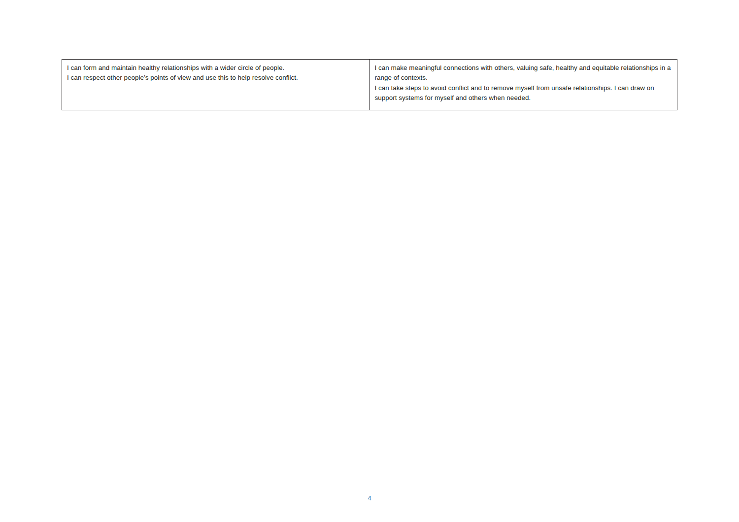| I can form and maintain healthy relationships with a wider circle of people. I can respect other people’s points of view and use this to help resolve conflict. | I can make meaningful connections with others, valuing safe, healthy and equitable relationships in a range of contexts. I can take steps to avoid conflict and to remove myself from unsafe relationships. I can draw on support systems for myself and others when needed. |
4